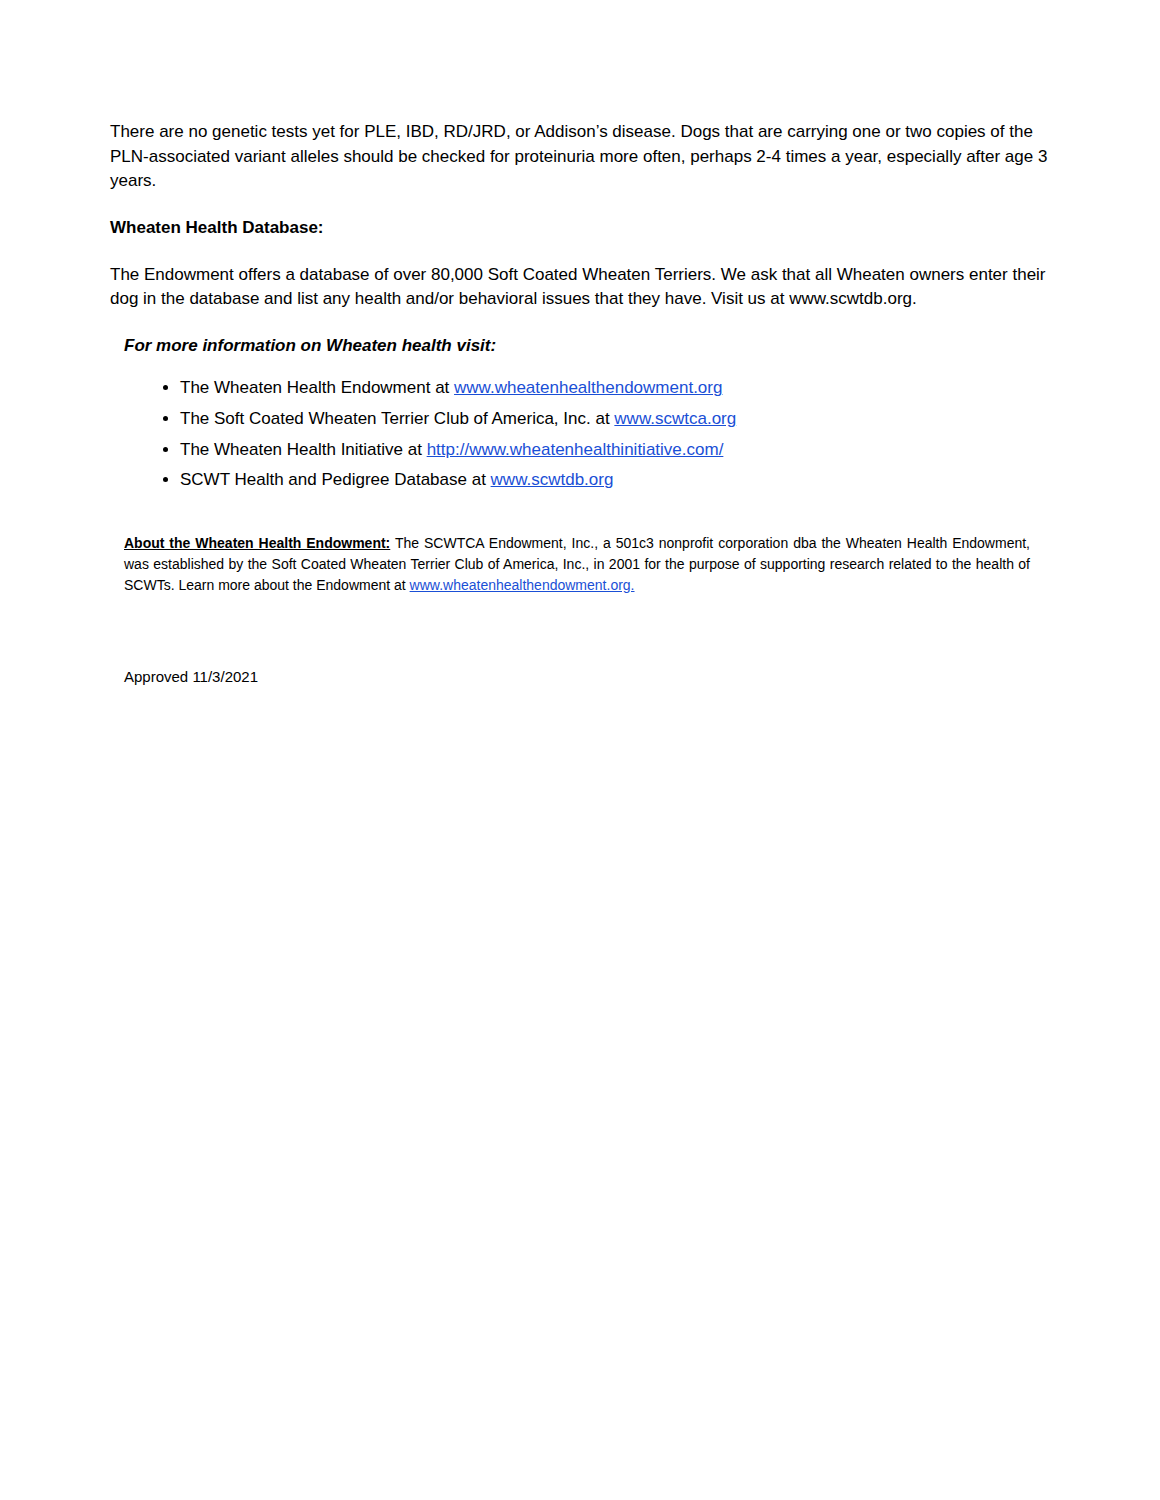There are no genetic tests yet for PLE, IBD, RD/JRD, or Addison’s disease. Dogs that are carrying one or two copies of the PLN-associated variant alleles should be checked for proteinuria more often, perhaps 2-4 times a year, especially after age 3 years.
Wheaten Health Database:
The Endowment offers a database of over 80,000 Soft Coated Wheaten Terriers. We ask that all Wheaten owners enter their dog in the database and list any health and/or behavioral issues that they have. Visit us at www.scwtdb.org.
For more information on Wheaten health visit:
The Wheaten Health Endowment at www.wheatenhealthendowment.org
The Soft Coated Wheaten Terrier Club of America, Inc. at www.scwtca.org
The Wheaten Health Initiative at http://www.wheatenhealthinitiative.com/
SCWT Health and Pedigree Database at www.scwtdb.org
About the Wheaten Health Endowment: The SCWTCA Endowment, Inc., a 501c3 nonprofit corporation dba the Wheaten Health Endowment, was established by the Soft Coated Wheaten Terrier Club of America, Inc., in 2001 for the purpose of supporting research related to the health of SCWTs. Learn more about the Endowment at www.wheatenhealthendowment.org.
Approved 11/3/2021